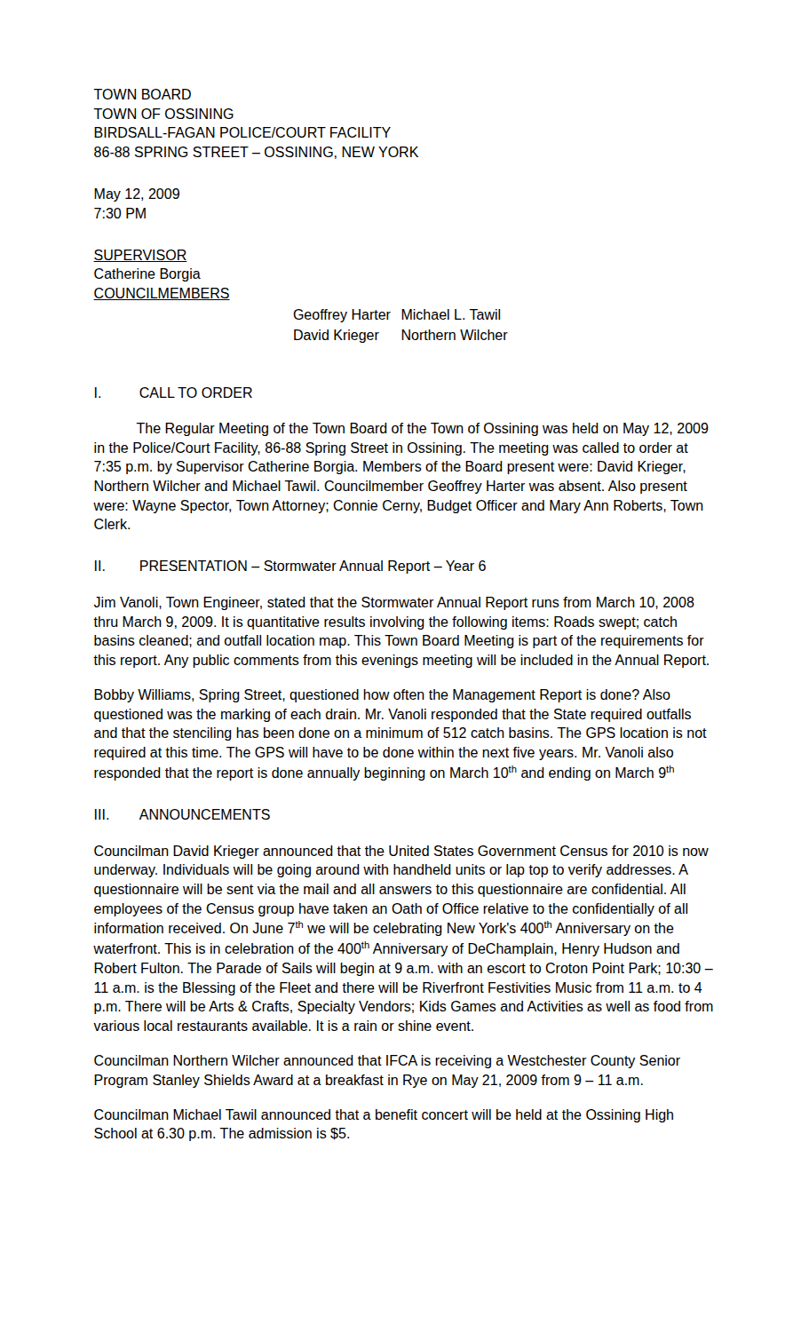Town Board
Town of Ossining
Birdsall-Fagan Police/Court Facility
86-88 Spring Street – Ossining, New York
May 12, 2009
7:30 PM
Supervisor
Catherine Borgia
Councilmembers
| Geoffrey Harter | Michael L. Tawil |
| David Krieger | Northern Wilcher |
I. CALL TO ORDER
The Regular Meeting of the Town Board of the Town of Ossining was held on May 12, 2009 in the Police/Court Facility, 86-88 Spring Street in Ossining. The meeting was called to order at 7:35 p.m. by Supervisor Catherine Borgia. Members of the Board present were: David Krieger, Northern Wilcher and Michael Tawil. Councilmember Geoffrey Harter was absent. Also present were: Wayne Spector, Town Attorney; Connie Cerny, Budget Officer and Mary Ann Roberts, Town Clerk.
II. PRESENTATION – Stormwater Annual Report – Year 6
Jim Vanoli, Town Engineer, stated that the Stormwater Annual Report runs from March 10, 2008 thru March 9, 2009. It is quantitative results involving the following items: Roads swept; catch basins cleaned; and outfall location map. This Town Board Meeting is part of the requirements for this report. Any public comments from this evenings meeting will be included in the Annual Report.
Bobby Williams, Spring Street, questioned how often the Management Report is done? Also questioned was the marking of each drain. Mr. Vanoli responded that the State required outfalls and that the stenciling has been done on a minimum of 512 catch basins. The GPS location is not required at this time. The GPS will have to be done within the next five years. Mr. Vanoli also responded that the report is done annually beginning on March 10th and ending on March 9th
III. ANNOUNCEMENTS
Councilman David Krieger announced that the United States Government Census for 2010 is now underway. Individuals will be going around with handheld units or lap top to verify addresses. A questionnaire will be sent via the mail and all answers to this questionnaire are confidential. All employees of the Census group have taken an Oath of Office relative to the confidentially of all information received. On June 7th we will be celebrating New York's 400th Anniversary on the waterfront. This is in celebration of the 400th Anniversary of DeChamplain, Henry Hudson and Robert Fulton. The Parade of Sails will begin at 9 a.m. with an escort to Croton Point Park; 10:30 – 11 a.m. is the Blessing of the Fleet and there will be Riverfront Festivities Music from 11 a.m. to 4 p.m. There will be Arts & Crafts, Specialty Vendors; Kids Games and Activities as well as food from various local restaurants available. It is a rain or shine event.
Councilman Northern Wilcher announced that IFCA is receiving a Westchester County Senior Program Stanley Shields Award at a breakfast in Rye on May 21, 2009 from 9 – 11 a.m.
Councilman Michael Tawil announced that a benefit concert will be held at the Ossining High School at 6.30 p.m. The admission is $5.